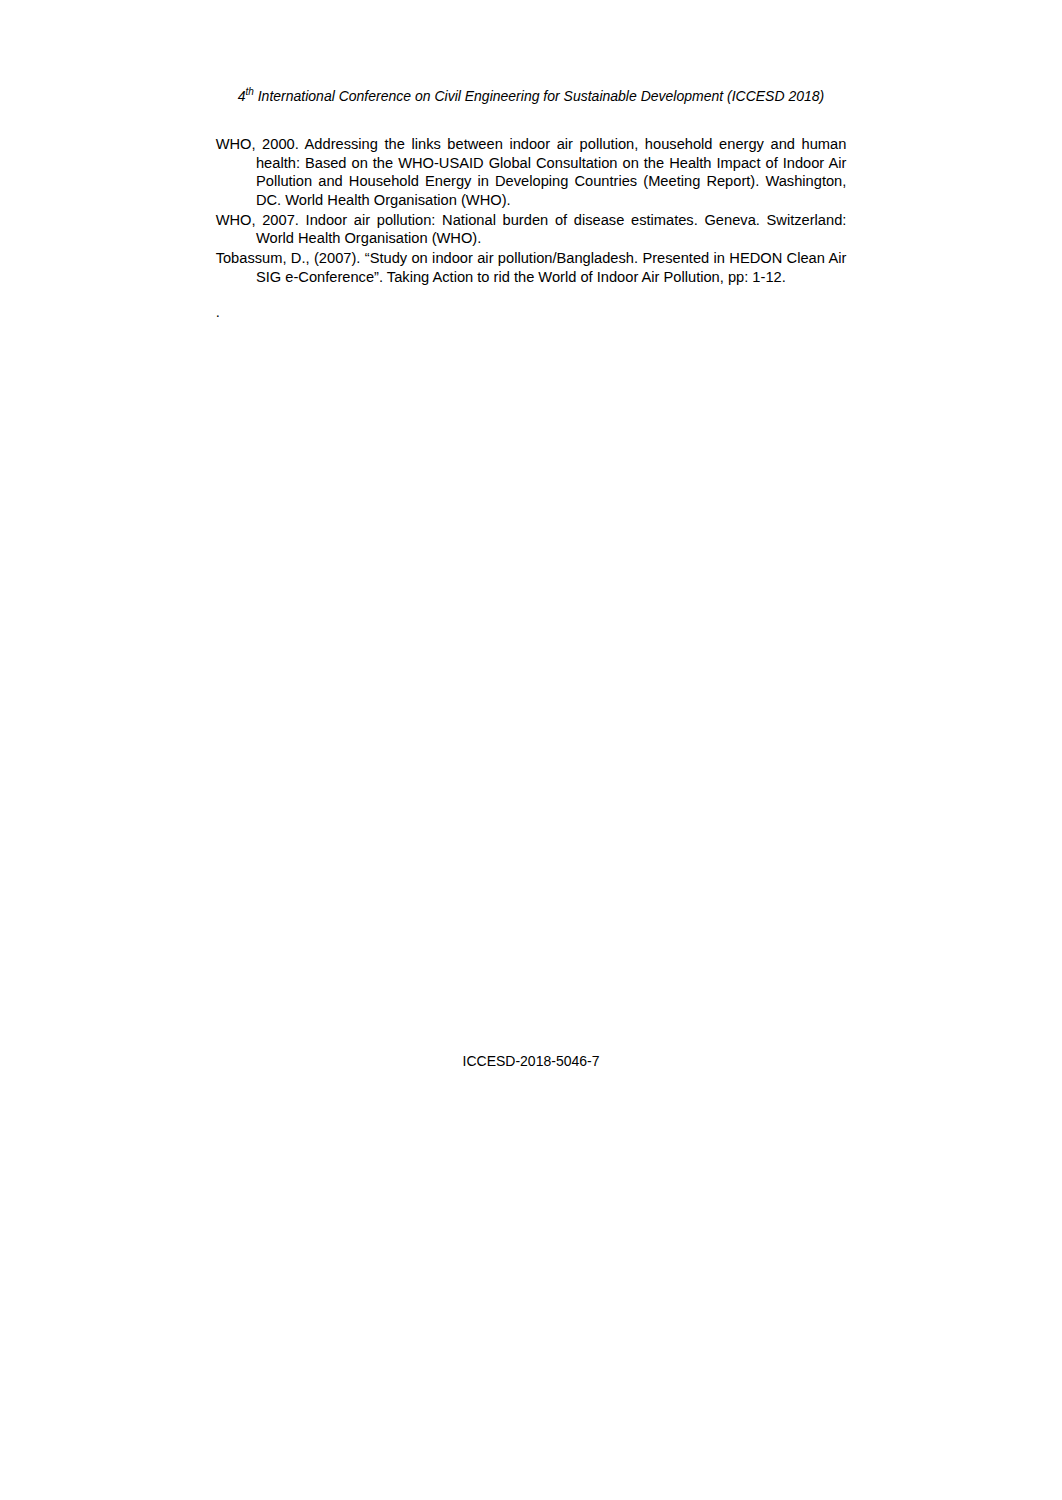4th International Conference on Civil Engineering for Sustainable Development (ICCESD 2018)
WHO, 2000. Addressing the links between indoor air pollution, household energy and human health: Based on the WHO-USAID Global Consultation on the Health Impact of Indoor Air Pollution and Household Energy in Developing Countries (Meeting Report). Washington, DC. World Health Organisation (WHO).
WHO, 2007. Indoor air pollution: National burden of disease estimates. Geneva. Switzerland: World Health Organisation (WHO).
Tobassum, D., (2007). “Study on indoor air pollution/Bangladesh. Presented in HEDON Clean Air SIG e-Conference”. Taking Action to rid the World of Indoor Air Pollution, pp: 1-12.
.
ICCESD-2018-5046-7